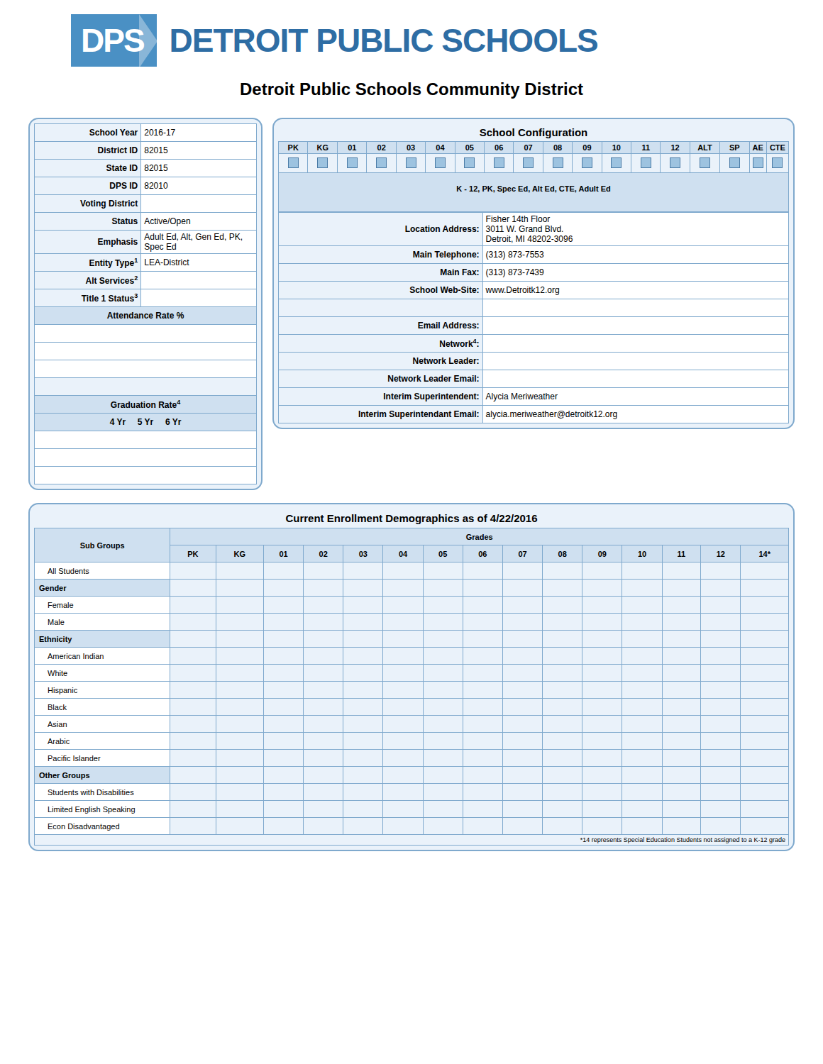DPS
DETROIT PUBLIC SCHOOLS
Detroit Public Schools Community District
| School Year | 2016-17 |
| District ID | 82015 |
| State ID | 82015 |
| DPS ID | 82010 |
| Voting District | |
| Status | Active/Open |
| Emphasis | Adult Ed, Alt, Gen Ed, PK, Spec Ed |
| Entity Type 1 | LEA-District |
| Alt Services 2 | |
| Title 1 Status 3 | |
| Attendance Rate % |
| Graduation Rate 4 |
| 4 Yr 5 Yr 6 Yr |
School Configuration
| PK | KG | 01 | 02 | 03 | 04 | 05 | 06 | 07 | 08 | 09 | 10 | 11 | 12 | ALT | SP | AE | CTE |
| K - 12, PK, Spec Ed, Alt Ed, CTE, Adult Ed |
| Location Address: | Fisher 14th Floor 3011 W. Grand Blvd. Detroit, MI 48202-3096 |
| Main Telephone: | (313) 873-7553 |
| Main Fax: | (313) 873-7439 |
| School Web-Site: | www.Detroitk12.org |
| Email Address: | |
| Network 4 : | |
| Network Leader: | |
| Network Leader Email: | |
| Interim Superintendent: | Alycia Meriweather |
| Interim Superintendant Email: | alycia.meriweather@detroitk12.org |
Current Enrollment Demographics as of 4/22/2016
| Sub Groups | Grades |
| PK | KG | 01 | 02 | 03 | 04 | 05 | 06 | 07 | 08 | 09 | 10 | 11 | 12 | 14* |
| All Students | | | | | | | | | | | | | | | |
| Gender | | | | | | | | | | | | | | | |
| Female | | | | | | | | | | | | | | | |
| Male | | | | | | | | | | | | | | | |
| Ethnicity | | | | | | | | | | | | | | | |
| American Indian | | | | | | | | | | | | | | | |
| White | | | | | | | | | | | | | | | |
| Hispanic | | | | | | | | | | | | | | | |
| Black | | | | | | | | | | | | | | | |
| Asian | | | | | | | | | | | | | | | |
| Arabic | | | | | | | | | | | | | | | |
| Pacific Islander | | | | | | | | | | | | | | | |
| Other Groups | | | | | | | | | | | | | | | |
| Students with Disabilities | | | | | | | | | | | | | | | |
| Limited English Speaking | | | | | | | | | | | | | | | |
| Econ Disadvantaged | | | | | | | | | | | | | | | |
*14 represents Special Education Students not assigned to a K-12 grade